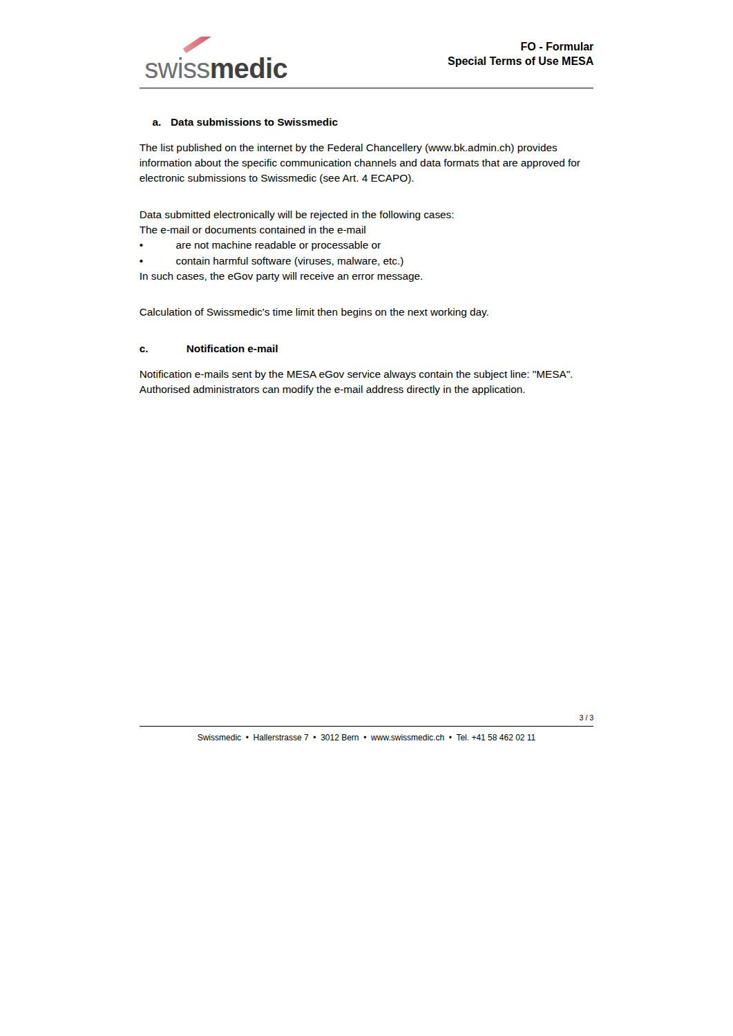swissmedic
FO - Formular
Special Terms of Use MESA
a. Data submissions to Swissmedic
The list published on the internet by the Federal Chancellery (www.bk.admin.ch) provides information about the specific communication channels and data formats that are approved for electronic submissions to Swissmedic (see Art. 4 ECAPO).
Data submitted electronically will be rejected in the following cases:
The e-mail or documents contained in the e-mail
are not machine readable or processable or
contain harmful software (viruses, malware, etc.)
In such cases, the eGov party will receive an error message.
Calculation of Swissmedic's time limit then begins on the next working day.
c. Notification e-mail
Notification e-mails sent by the MESA eGov service always contain the subject line: "MESA". Authorised administrators can modify the e-mail address directly in the application.
3 / 3
Swissmedic • Hallerstrasse 7 • 3012 Bern • www.swissmedic.ch • Tel. +41 58 462 02 11